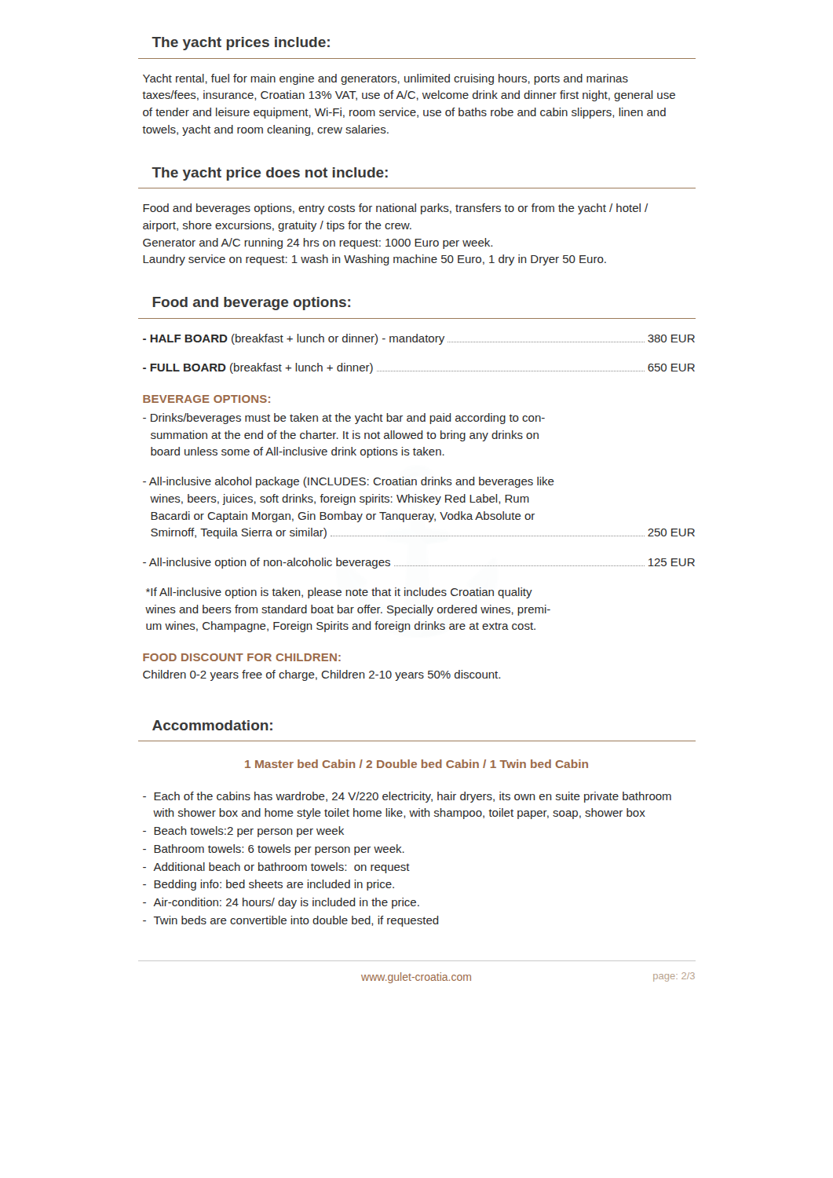⚓
The yacht prices include:
Yacht rental, fuel for main engine and generators, unlimited cruising hours, ports and marinas taxes/fees, insurance, Croatian 13% VAT, use of A/C, welcome drink and dinner first night, general use of tender and leisure equipment, Wi-Fi, room service, use of baths robe and cabin slippers, linen and towels, yacht and room cleaning, crew salaries.
The yacht price does not include:
Food and beverages options, entry costs for national parks, transfers to or from the yacht / hotel / airport, shore excursions, gratuity / tips for the crew.
Generator and A/C running 24 hrs on request: 1000 Euro per week.
Laundry service on request: 1 wash in Washing machine 50 Euro, 1 dry in Dryer 50 Euro.
Food and beverage options:
- HALF BOARD (breakfast + lunch or dinner) - mandatory 380 EUR
- FULL BOARD (breakfast + lunch + dinner) 650 EUR
BEVERAGE OPTIONS:
- Drinks/beverages must be taken at the yacht bar and paid according to con-
summation at the end of the charter. It is not allowed to bring any drinks on
board unless some of All-inclusive drink options is taken.
- All-inclusive alcohol package (INCLUDES: Croatian drinks and beverages like
wines, beers, juices, soft drinks, foreign spirits: Whiskey Red Label, Rum
Bacardi or Captain Morgan, Gin Bombay or Tanqueray, Vodka Absolute or
Smirnoff, Tequila Sierra or similar) 250 EUR
- All-inclusive option of non-alcoholic beverages 125 EUR
*If All-inclusive option is taken, please note that it includes Croatian quality
wines and beers from standard boat bar offer. Specially ordered wines, premi-
um wines, Champagne, Foreign Spirits and foreign drinks are at extra cost.
FOOD DISCOUNT FOR CHILDREN:
Children 0-2 years free of charge, Children 2-10 years 50% discount.
Accommodation:
1 Master bed Cabin / 2 Double bed Cabin / 1 Twin bed Cabin
Each of the cabins has wardrobe, 24 V/220 electricity, hair dryers, its own en suite private bathroom with shower box and home style toilet home like, with shampoo, toilet paper, soap, shower box
Beach towels:2 per person per week
Bathroom towels: 6 towels per person per week.
Additional beach or bathroom towels: on request
Bedding info: bed sheets are included in price.
Air-condition: 24 hours/ day is included in the price.
Twin beds are convertible into double bed, if requested
www.gulet-croatia.com page: 2/3